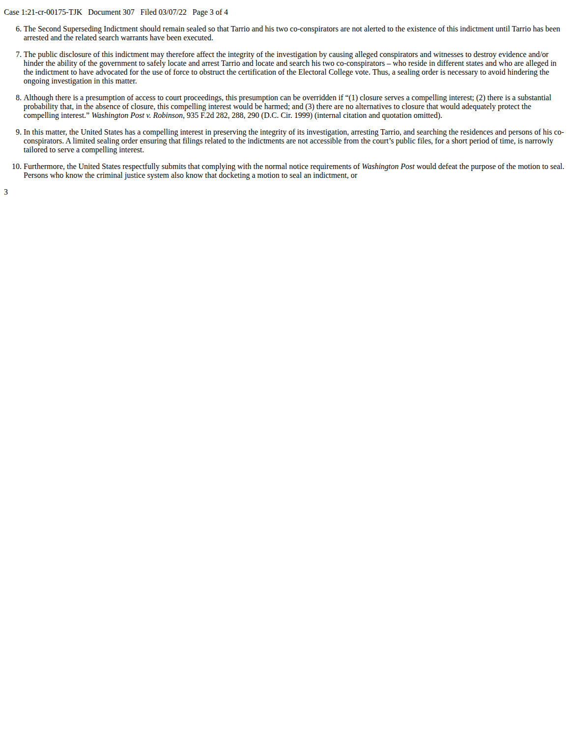Case 1:21-cr-00175-TJK Document 307 Filed 03/07/22 Page 3 of 4
The Second Superseding Indictment should remain sealed so that Tarrio and his two co-conspirators are not alerted to the existence of this indictment until Tarrio has been arrested and the related search warrants have been executed.
The public disclosure of this indictment may therefore affect the integrity of the investigation by causing alleged conspirators and witnesses to destroy evidence and/or hinder the ability of the government to safely locate and arrest Tarrio and locate and search his two co-conspirators – who reside in different states and who are alleged in the indictment to have advocated for the use of force to obstruct the certification of the Electoral College vote. Thus, a sealing order is necessary to avoid hindering the ongoing investigation in this matter.
Although there is a presumption of access to court proceedings, this presumption can be overridden if “(1) closure serves a compelling interest; (2) there is a substantial probability that, in the absence of closure, this compelling interest would be harmed; and (3) there are no alternatives to closure that would adequately protect the compelling interest.” Washington Post v. Robinson, 935 F.2d 282, 288, 290 (D.C. Cir. 1999) (internal citation and quotation omitted).
In this matter, the United States has a compelling interest in preserving the integrity of its investigation, arresting Tarrio, and searching the residences and persons of his co-conspirators. A limited sealing order ensuring that filings related to the indictments are not accessible from the court’s public files, for a short period of time, is narrowly tailored to serve a compelling interest.
Furthermore, the United States respectfully submits that complying with the normal notice requirements of Washington Post would defeat the purpose of the motion to seal. Persons who know the criminal justice system also know that docketing a motion to seal an indictment, or
3